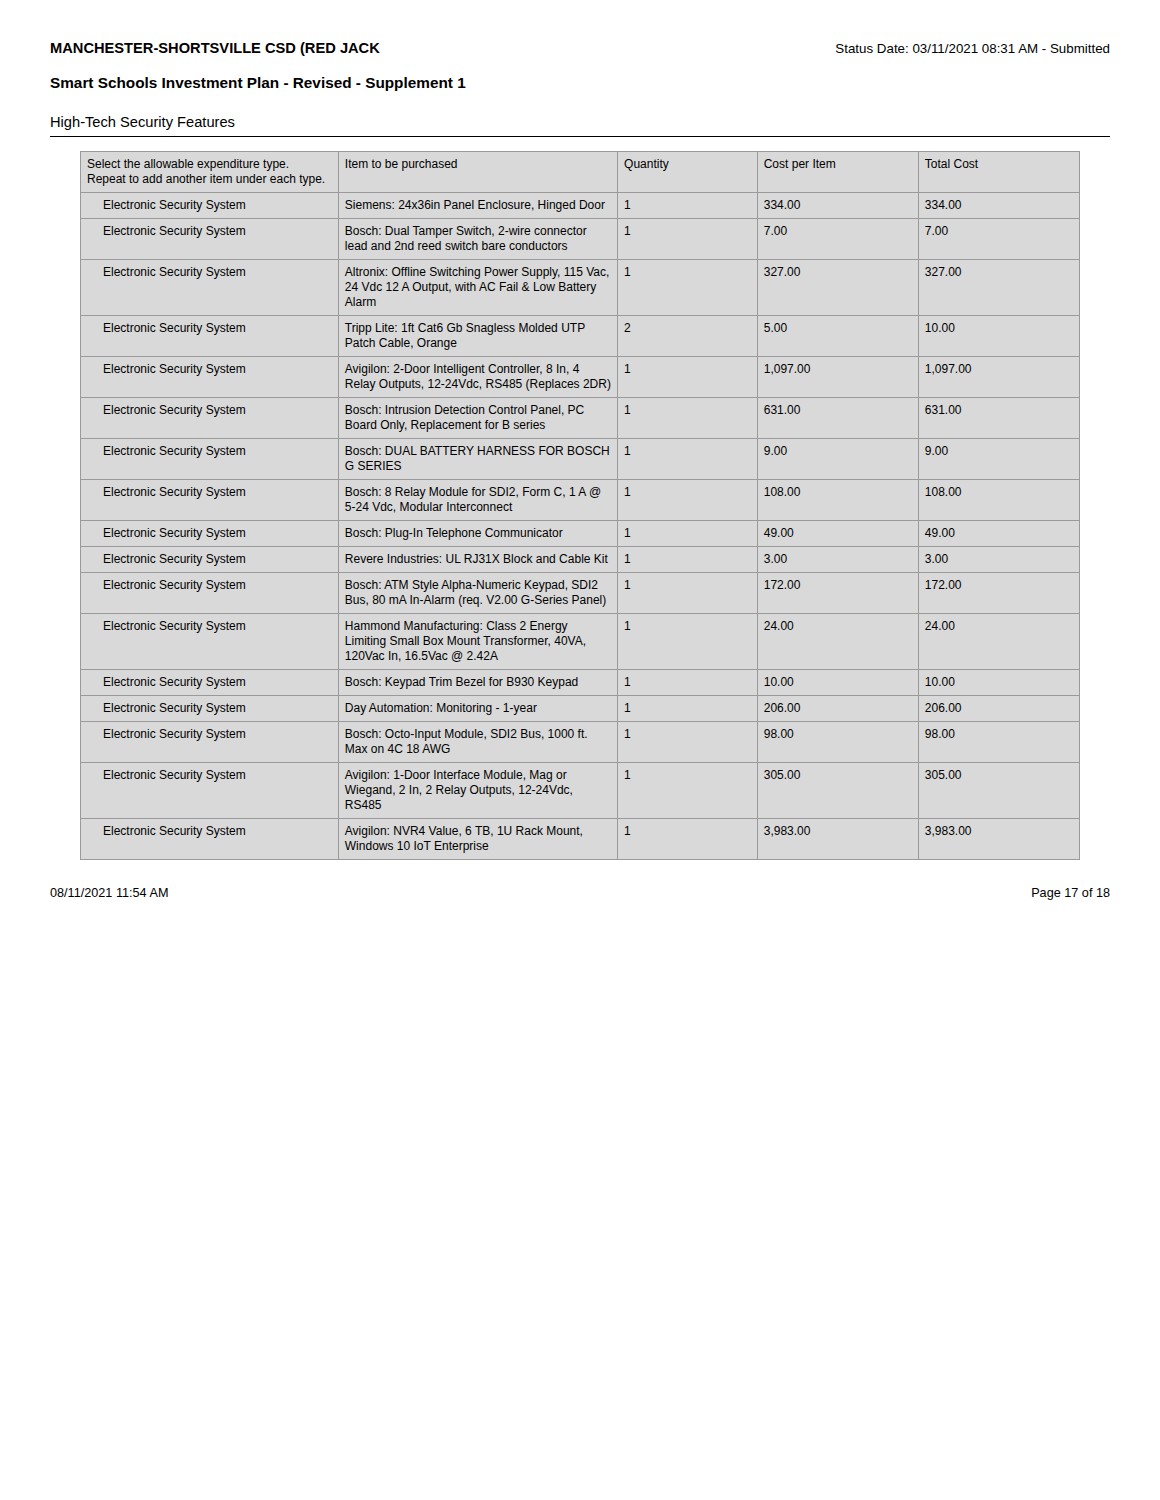MANCHESTER-SHORTSVILLE CSD (RED JACK
Status Date: 03/11/2021 08:31 AM - Submitted
Smart Schools Investment Plan - Revised - Supplement 1
High-Tech Security Features
| Select the allowable expenditure type. Repeat to add another item under each type. | Item to be purchased | Quantity | Cost per Item | Total Cost |
| Electronic Security System | Siemens: 24x36in Panel Enclosure, Hinged Door | 1 | 334.00 | 334.00 |
| Electronic Security System | Bosch: Dual Tamper Switch, 2-wire connector lead and 2nd reed switch bare conductors | 1 | 7.00 | 7.00 |
| Electronic Security System | Altronix: Offline Switching Power Supply, 115 Vac, 24 Vdc 12 A Output, with AC Fail & Low Battery Alarm | 1 | 327.00 | 327.00 |
| Electronic Security System | Tripp Lite: 1ft Cat6 Gb Snagless Molded UTP Patch Cable, Orange | 2 | 5.00 | 10.00 |
| Electronic Security System | Avigilon: 2-Door Intelligent Controller, 8 In, 4 Relay Outputs, 12-24Vdc, RS485 (Replaces 2DR) | 1 | 1,097.00 | 1,097.00 |
| Electronic Security System | Bosch: Intrusion Detection Control Panel, PC Board Only, Replacement for B series | 1 | 631.00 | 631.00 |
| Electronic Security System | Bosch: DUAL BATTERY HARNESS FOR BOSCH G SERIES | 1 | 9.00 | 9.00 |
| Electronic Security System | Bosch: 8 Relay Module for SDI2, Form C, 1 A @ 5-24 Vdc, Modular Interconnect | 1 | 108.00 | 108.00 |
| Electronic Security System | Bosch: Plug-In Telephone Communicator | 1 | 49.00 | 49.00 |
| Electronic Security System | Revere Industries: UL RJ31X Block and Cable Kit | 1 | 3.00 | 3.00 |
| Electronic Security System | Bosch: ATM Style Alpha-Numeric Keypad, SDI2 Bus, 80 mA In-Alarm (req. V2.00 G-Series Panel) | 1 | 172.00 | 172.00 |
| Electronic Security System | Hammond Manufacturing: Class 2 Energy Limiting Small Box Mount Transformer, 40VA, 120Vac In, 16.5Vac @ 2.42A | 1 | 24.00 | 24.00 |
| Electronic Security System | Bosch: Keypad Trim Bezel for B930 Keypad | 1 | 10.00 | 10.00 |
| Electronic Security System | Day Automation: Monitoring - 1-year | 1 | 206.00 | 206.00 |
| Electronic Security System | Bosch: Octo-Input Module, SDI2 Bus, 1000 ft. Max on 4C 18 AWG | 1 | 98.00 | 98.00 |
| Electronic Security System | Avigilon: 1-Door Interface Module, Mag or Wiegand, 2 In, 2 Relay Outputs, 12-24Vdc, RS485 | 1 | 305.00 | 305.00 |
| Electronic Security System | Avigilon: NVR4 Value, 6 TB, 1U Rack Mount, Windows 10 IoT Enterprise | 1 | 3,983.00 | 3,983.00 |
08/11/2021 11:54 AM
Page 17 of 18